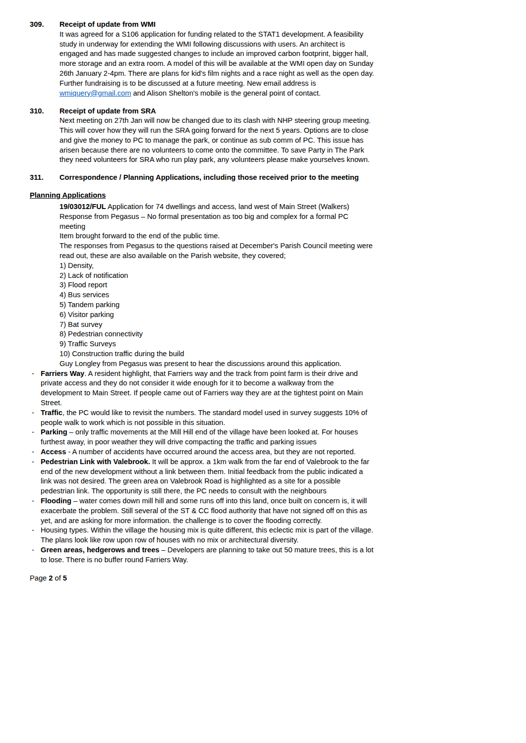309.
Receipt of update from WMI
It was agreed for a S106 application for funding related to the STAT1 development. A feasibility study in underway for extending the WMI following discussions with users. An architect is engaged and has made suggested changes to include an improved carbon footprint, bigger hall, more storage and an extra room. A model of this will be available at the WMI open day on Sunday 26th January 2-4pm. There are plans for kid's film nights and a race night as well as the open day. Further fundraising is to be discussed at a future meeting. New email address is wmiquery@gmail.com and Alison Shelton's mobile is the general point of contact.
310.
Receipt of update from SRA
Next meeting on 27th Jan will now be changed due to its clash with NHP steering group meeting. This will cover how they will run the SRA going forward for the next 5 years. Options are to close and give the money to PC to manage the park, or continue as sub comm of PC. This issue has arisen because there are no volunteers to come onto the committee. To save Party in The Park they need volunteers for SRA who run play park, any volunteers please make yourselves known.
311.
Correspondence / Planning Applications, including those received prior to the meeting
Planning Applications
19/03012/FUL Application for 74 dwellings and access, land west of Main Street (Walkers)
Response from Pegasus – No formal presentation as too big and complex for a formal PC meeting
Item brought forward to the end of the public time.
The responses from Pegasus to the questions raised at December's Parish Council meeting were read out, these are also available on the Parish website, they covered;
1) Density,
2) Lack of notification
3) Flood report
4) Bus services
5) Tandem parking
6) Visitor parking
7) Bat survey
8) Pedestrian connectivity
9) Traffic Surveys
10) Construction traffic during the build
Guy Longley from Pegasus was present to hear the discussions around this application.
Farriers Way. A resident highlight, that Farriers way and the track from point farm is their drive and private access and they do not consider it wide enough for it to become a walkway from the development to Main Street. If people came out of Farriers way they are at the tightest point on Main Street.
Traffic, the PC would like to revisit the numbers. The standard model used in survey suggests 10% of people walk to work which is not possible in this situation.
Parking – only traffic movements at the Mill Hill end of the village have been looked at. For houses furthest away, in poor weather they will drive compacting the traffic and parking issues
Access - A number of accidents have occurred around the access area, but they are not reported.
Pedestrian Link with Valebrook. It will be approx. a 1km walk from the far end of Valebrook to the far end of the new development without a link between them. Initial feedback from the public indicated a link was not desired. The green area on Valebrook Road is highlighted as a site for a possible pedestrian link. The opportunity is still there, the PC needs to consult with the neighbours
Flooding – water comes down mill hill and some runs off into this land, once built on concern is, it will exacerbate the problem. Still several of the ST & CC flood authority that have not signed off on this as yet, and are asking for more information. the challenge is to cover the flooding correctly.
Housing types. Within the village the housing mix is quite different, this eclectic mix is part of the village. The plans look like row upon row of houses with no mix or architectural diversity.
Green areas, hedgerows and trees – Developers are planning to take out 50 mature trees, this is a lot to lose. There is no buffer round Farriers Way.
Page 2 of 5